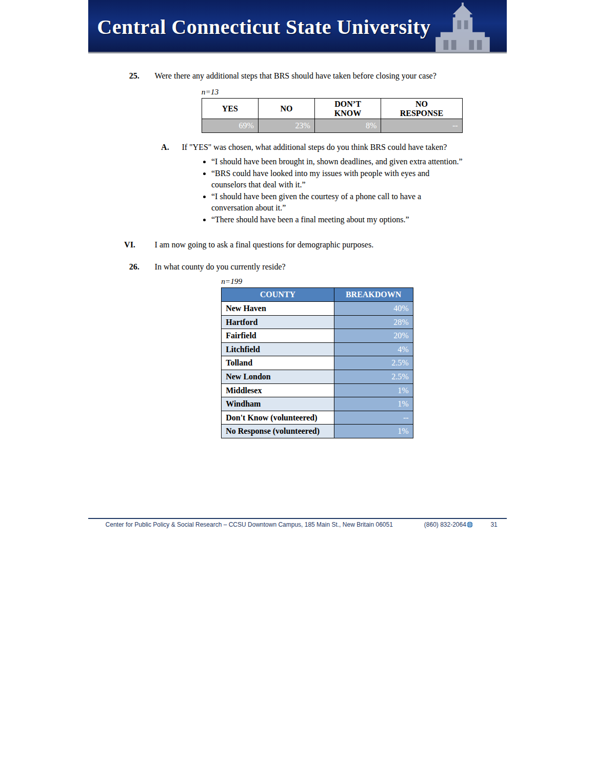Central Connecticut State University
25. Were there any additional steps that BRS should have taken before closing your case?
n=13
| YES | NO | DON’T KNOW | NO RESPONSE |
| --- | --- | --- | --- |
| 69% | 23% | 8% | -- |
A. If "YES" was chosen, what additional steps do you think BRS could have taken?
“I should have been brought in, shown deadlines, and given extra attention.”
“BRS could have looked into my issues with people with eyes and counselors that deal with it.”
“I should have been given the courtesy of a phone call to have a conversation about it.”
“There should have been a final meeting about my options.”
VI. I am now going to ask a final questions for demographic purposes.
26. In what county do you currently reside?
n=199
| COUNTY | BREAKDOWN |
| --- | --- |
| New Haven | 40% |
| Hartford | 28% |
| Fairfield | 20% |
| Litchfield | 4% |
| Tolland | 2.5% |
| New London | 2.5% |
| Middlesex | 1% |
| Windham | 1% |
| Don't Know (volunteered) | -- |
| No Response (volunteered) | 1% |
Center for Public Policy & Social Research – CCSU Downtown Campus, 185 Main St., New Britain 06051 (860) 832-2064
31